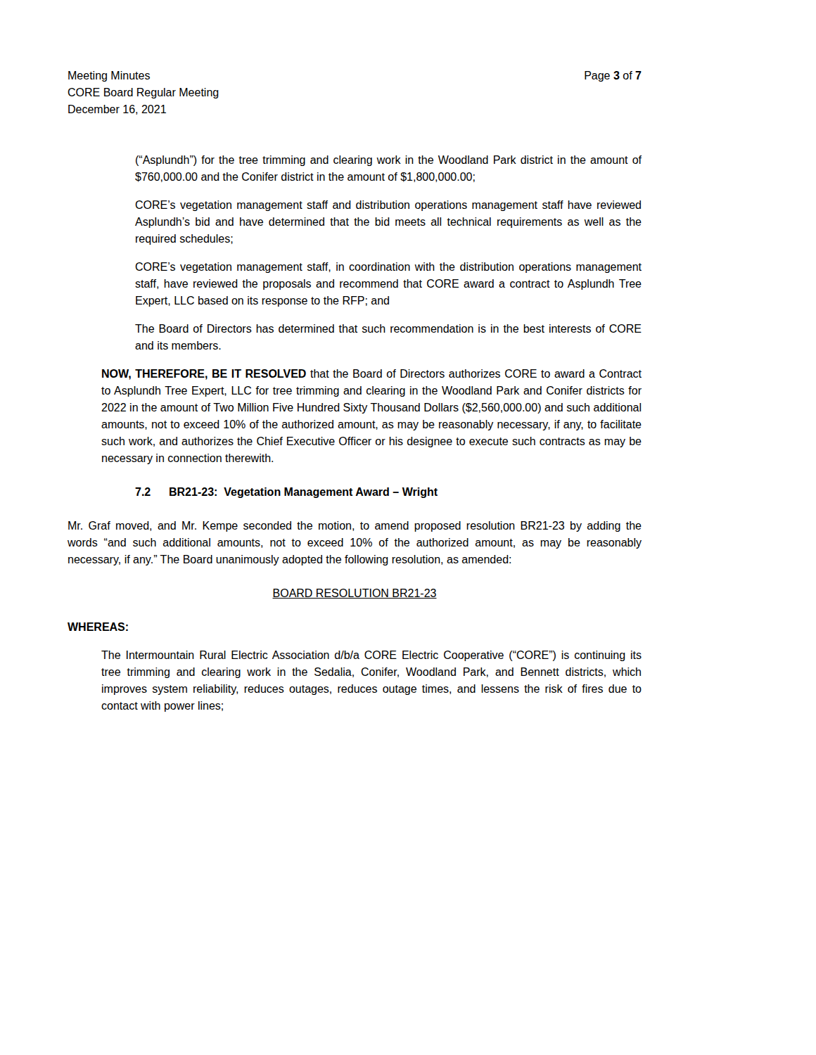Meeting Minutes
CORE Board Regular Meeting
December 16, 2021
Page 3 of 7
(“Asplundh”) for the tree trimming and clearing work in the Woodland Park district in the amount of $760,000.00 and the Conifer district in the amount of $1,800,000.00;
CORE’s vegetation management staff and distribution operations management staff have reviewed Asplundh’s bid and have determined that the bid meets all technical requirements as well as the required schedules;
CORE’s vegetation management staff, in coordination with the distribution operations management staff, have reviewed the proposals and recommend that CORE award a contract to Asplundh Tree Expert, LLC based on its response to the RFP; and
The Board of Directors has determined that such recommendation is in the best interests of CORE and its members.
NOW, THEREFORE, BE IT RESOLVED that the Board of Directors authorizes CORE to award a Contract to Asplundh Tree Expert, LLC for tree trimming and clearing in the Woodland Park and Conifer districts for 2022 in the amount of Two Million Five Hundred Sixty Thousand Dollars ($2,560,000.00) and such additional amounts, not to exceed 10% of the authorized amount, as may be reasonably necessary, if any, to facilitate such work, and authorizes the Chief Executive Officer or his designee to execute such contracts as may be necessary in connection therewith.
7.2 BR21-23: Vegetation Management Award – Wright
Mr. Graf moved, and Mr. Kempe seconded the motion, to amend proposed resolution BR21-23 by adding the words “and such additional amounts, not to exceed 10% of the authorized amount, as may be reasonably necessary, if any.” The Board unanimously adopted the following resolution, as amended:
BOARD RESOLUTION BR21-23
WHEREAS:
The Intermountain Rural Electric Association d/b/a CORE Electric Cooperative (“CORE”) is continuing its tree trimming and clearing work in the Sedalia, Conifer, Woodland Park, and Bennett districts, which improves system reliability, reduces outages, reduces outage times, and lessens the risk of fires due to contact with power lines;